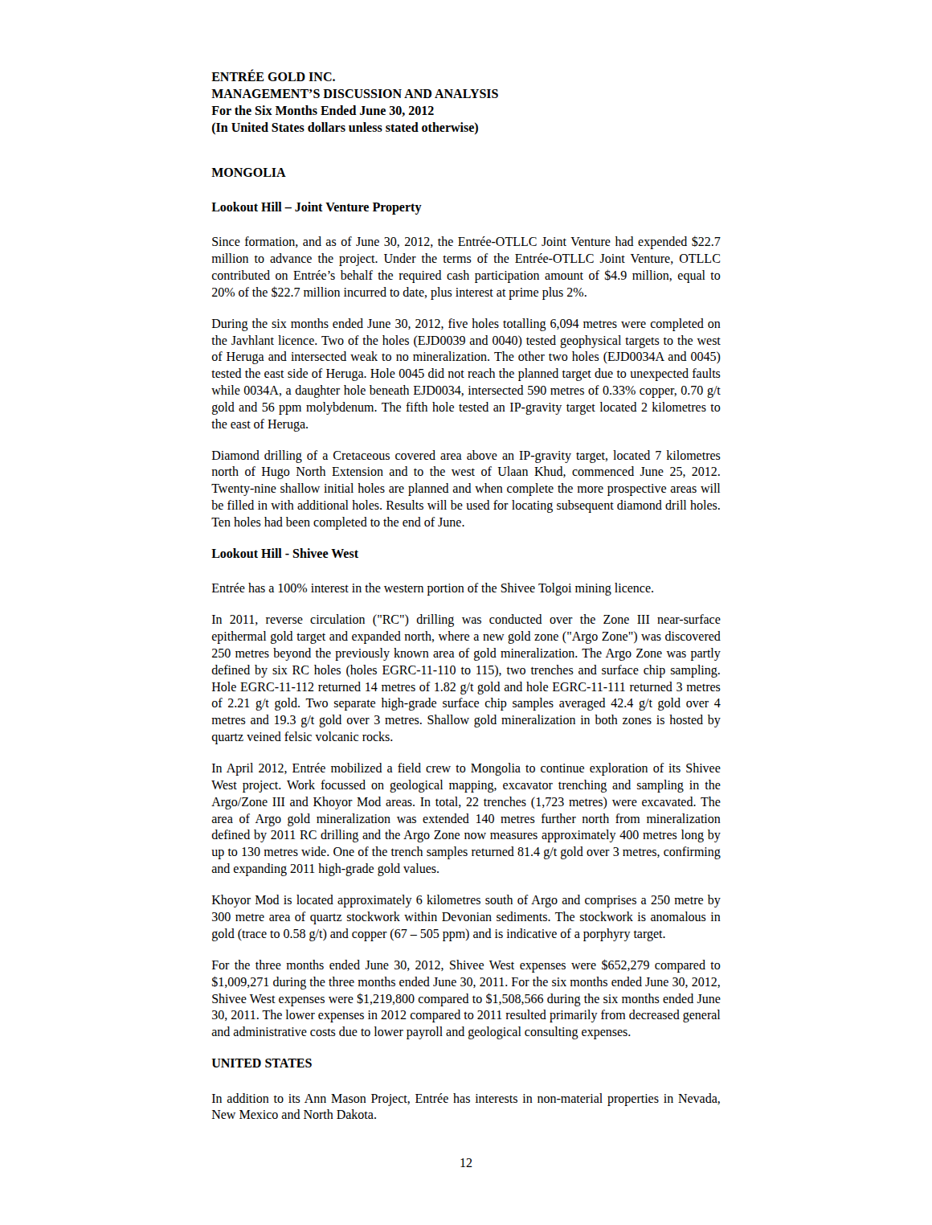ENTRÉE GOLD INC.
MANAGEMENT’S DISCUSSION AND ANALYSIS
For the Six Months Ended June 30, 2012
(In United States dollars unless stated otherwise)
MONGOLIA
Lookout Hill – Joint Venture Property
Since formation, and as of June 30, 2012, the Entrée-OTLLC Joint Venture had expended $22.7 million to advance the project. Under the terms of the Entrée-OTLLC Joint Venture, OTLLC contributed on Entrée’s behalf the required cash participation amount of $4.9 million, equal to 20% of the $22.7 million incurred to date, plus interest at prime plus 2%.
During the six months ended June 30, 2012, five holes totalling 6,094 metres were completed on the Javhlant licence. Two of the holes (EJD0039 and 0040) tested geophysical targets to the west of Heruga and intersected weak to no mineralization. The other two holes (EJD0034A and 0045) tested the east side of Heruga. Hole 0045 did not reach the planned target due to unexpected faults while 0034A, a daughter hole beneath EJD0034, intersected 590 metres of 0.33% copper, 0.70 g/t gold and 56 ppm molybdenum. The fifth hole tested an IP-gravity target located 2 kilometres to the east of Heruga.
Diamond drilling of a Cretaceous covered area above an IP-gravity target, located 7 kilometres north of Hugo North Extension and to the west of Ulaan Khud, commenced June 25, 2012. Twenty-nine shallow initial holes are planned and when complete the more prospective areas will be filled in with additional holes. Results will be used for locating subsequent diamond drill holes. Ten holes had been completed to the end of June.
Lookout Hill - Shivee West
Entrée has a 100% interest in the western portion of the Shivee Tolgoi mining licence.
In 2011, reverse circulation ("RC") drilling was conducted over the Zone III near-surface epithermal gold target and expanded north, where a new gold zone ("Argo Zone") was discovered 250 metres beyond the previously known area of gold mineralization. The Argo Zone was partly defined by six RC holes (holes EGRC-11-110 to 115), two trenches and surface chip sampling. Hole EGRC-11-112 returned 14 metres of 1.82 g/t gold and hole EGRC-11-111 returned 3 metres of 2.21 g/t gold. Two separate high-grade surface chip samples averaged 42.4 g/t gold over 4 metres and 19.3 g/t gold over 3 metres. Shallow gold mineralization in both zones is hosted by quartz veined felsic volcanic rocks.
In April 2012, Entrée mobilized a field crew to Mongolia to continue exploration of its Shivee West project. Work focussed on geological mapping, excavator trenching and sampling in the Argo/Zone III and Khoyor Mod areas. In total, 22 trenches (1,723 metres) were excavated. The area of Argo gold mineralization was extended 140 metres further north from mineralization defined by 2011 RC drilling and the Argo Zone now measures approximately 400 metres long by up to 130 metres wide. One of the trench samples returned 81.4 g/t gold over 3 metres, confirming and expanding 2011 high-grade gold values.
Khoyor Mod is located approximately 6 kilometres south of Argo and comprises a 250 metre by 300 metre area of quartz stockwork within Devonian sediments. The stockwork is anomalous in gold (trace to 0.58 g/t) and copper (67 – 505 ppm) and is indicative of a porphyry target.
For the three months ended June 30, 2012, Shivee West expenses were $652,279 compared to $1,009,271 during the three months ended June 30, 2011. For the six months ended June 30, 2012, Shivee West expenses were $1,219,800 compared to $1,508,566 during the six months ended June 30, 2011. The lower expenses in 2012 compared to 2011 resulted primarily from decreased general and administrative costs due to lower payroll and geological consulting expenses.
UNITED STATES
In addition to its Ann Mason Project, Entrée has interests in non-material properties in Nevada, New Mexico and North Dakota.
12